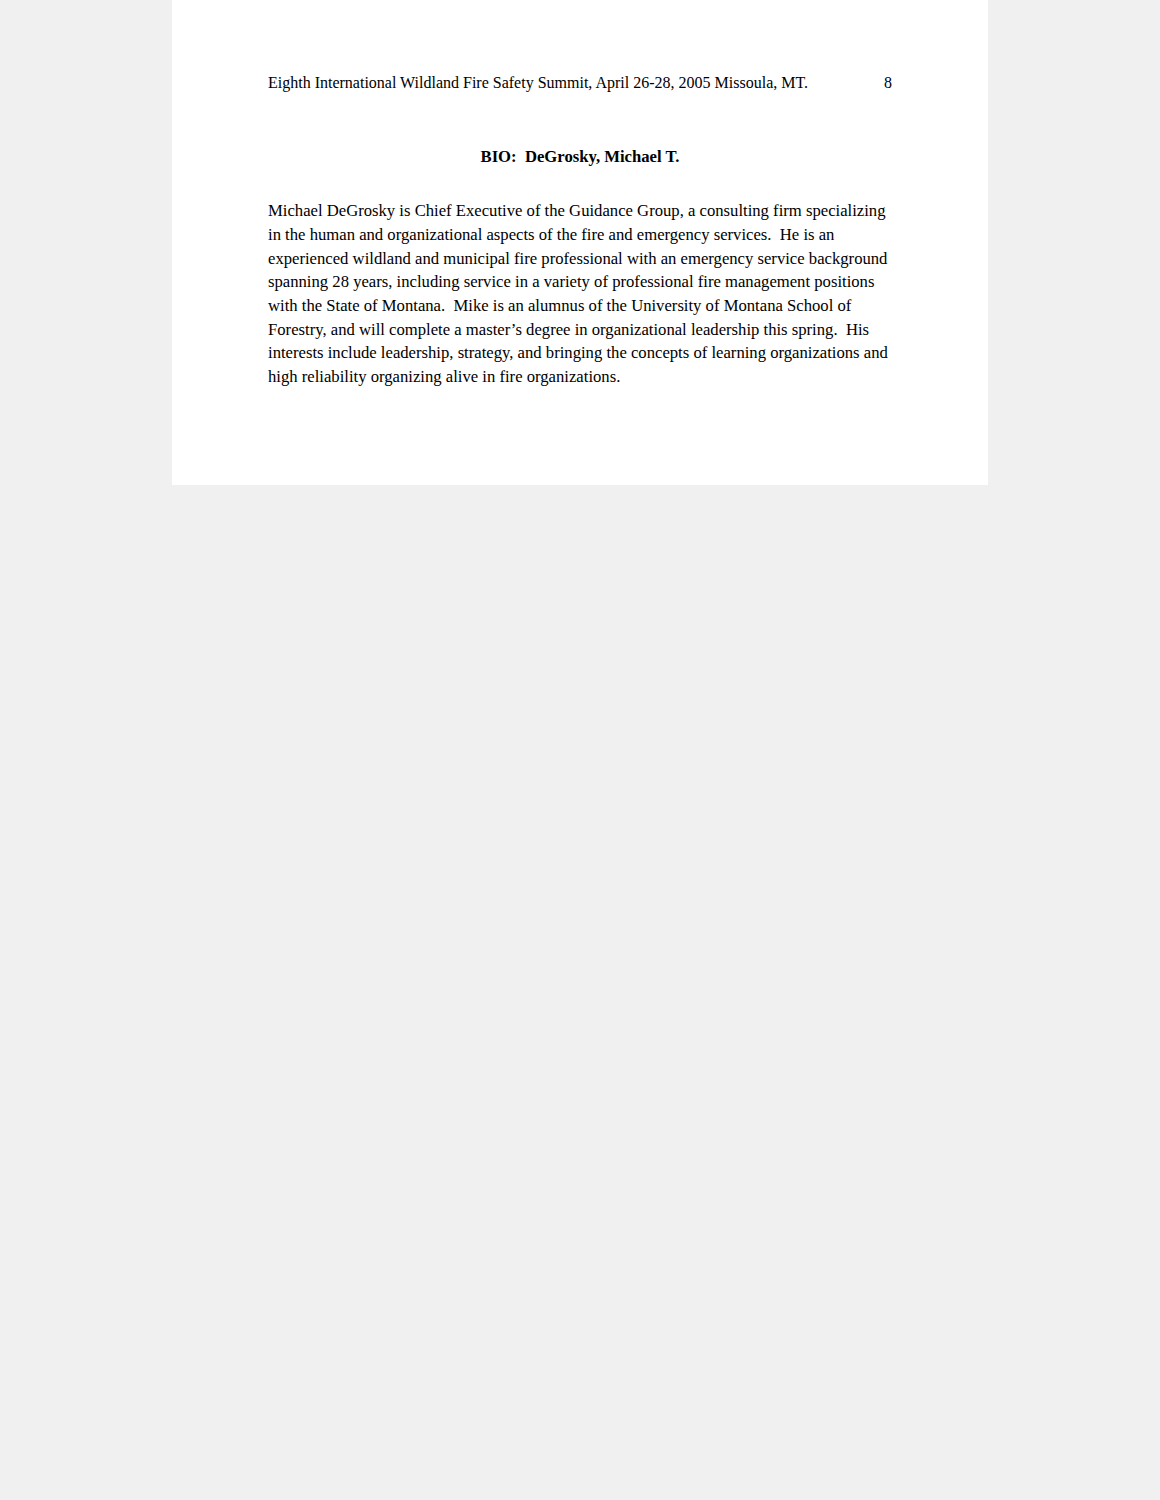Eighth International Wildland Fire Safety Summit, April 26-28, 2005 Missoula, MT. 8
BIO: DeGrosky, Michael T.
Michael DeGrosky is Chief Executive of the Guidance Group, a consulting firm specializing in the human and organizational aspects of the fire and emergency services. He is an experienced wildland and municipal fire professional with an emergency service background spanning 28 years, including service in a variety of professional fire management positions with the State of Montana. Mike is an alumnus of the University of Montana School of Forestry, and will complete a master’s degree in organizational leadership this spring. His interests include leadership, strategy, and bringing the concepts of learning organizations and high reliability organizing alive in fire organizations.